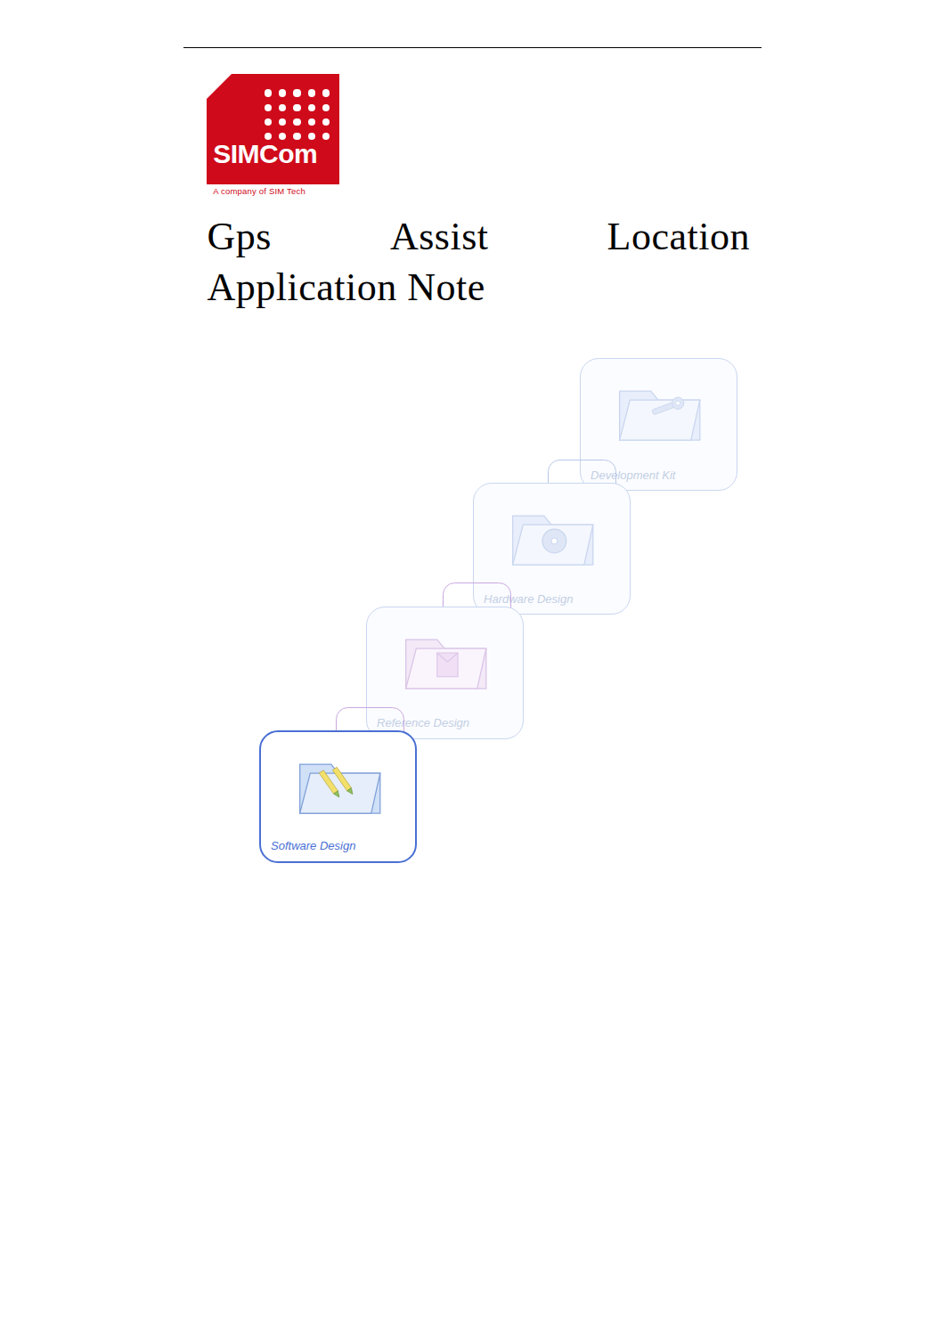SIMCom
A company of SIM Tech
Gps Assist Location Application Note
Development Kit
Hardware Design
Reference Design
Software Design